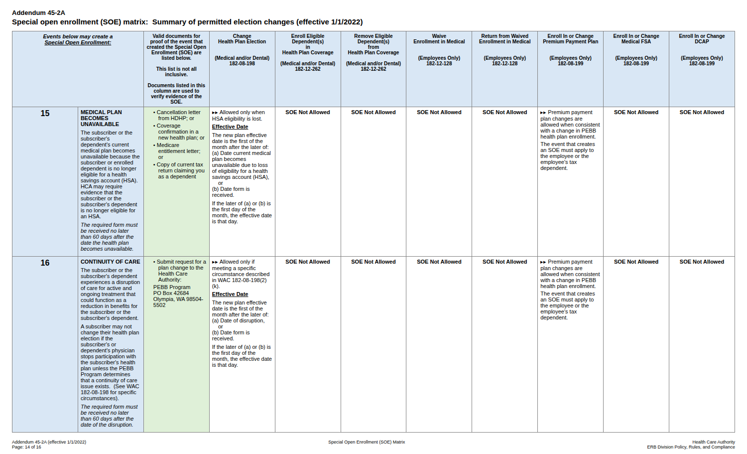Addendum 45-2A
Special open enrollment (SOE) matrix: Summary of permitted election changes (effective 1/1/2022)
| Events below may create a Special Open Enrollment: | Valid documents for proof of the event that created the Special Open Enrollment (SOE) are listed below. This list is not all inclusive. Documents listed in this column are used to verify evidence of the SOE. | Change Health Plan Election (Medical and/or Dental) 182-08-198 | Enroll Eligible Dependent(s) in Health Plan Coverage (Medical and/or Dental) 182-12-262 | Remove Eligible Dependent(s) from Health Plan Coverage (Medical and/or Dental) 182-12-262 | Waive Enrollment in Medical (Employees Only) 182-12-128 | Return from Waived Enrollment in Medical (Employees Only) 182-12-128 | Enroll In or Change Premium Payment Plan (Employees Only) 182-08-199 | Enroll In or Change Medical FSA (Employees Only) 182-08-199 | Enroll In or Change DCAP (Employees Only) 182-08-199 |
| --- | --- | --- | --- | --- | --- | --- | --- | --- | --- |
| 15 | Medical plan becomes unavailable The subscriber or the subscriber's dependent's current medical plan becomes unavailable because the subscriber or enrolled dependent is no longer eligible for a health savings account (HSA). HCA may require evidence that the subscriber or the subscriber's dependent is no longer eligible for an HSA. The required form must be received no later than 60 days after the date the health plan becomes unavailable. | Cancellation letter from HDHP; or Coverage confirmation in a new health plan; or Medicare entitlement letter; or Copy of current tax return claiming you as a dependent | Allowed only when HSA eligibility is lost. Effective Date The new plan effective date is the first of the month after the later of: (a) Date current medical plan becomes unavailable due to loss of eligibility for a health savings account (HSA), or (b) Date form is received. If the later of (a) or (b) is the first day of the month, the effective date is that day. | SOE Not Allowed | SOE Not Allowed | SOE Not Allowed | SOE Not Allowed | Premium payment plan changes are allowed when consistent with a change in PEBB health plan enrollment. The event that creates an SOE must apply to the employee or the employee's tax dependent. | SOE Not Allowed | SOE Not Allowed |
| 16 | Continuity of care The subscriber or the subscriber's dependent experiences a disruption of care for active and ongoing treatment that could function as a reduction in benefits for the subscriber or the subscriber's dependent. A subscriber may not change their health plan election if the subscriber's or dependent's physician stops participation with the subscriber's health plan unless the PEBB Program determines that a continuity of care issue exists. (See WAC 182-08-198 for specific circumstances). The required form must be received no later than 60 days after the date of the disruption. | Submit request for a plan change to the Health Care Authority: PEBB Program PO Box 42684 Olympia, WA 98504-5502 | Allowed only if meeting a specific circumstance described in WAC 182-08-198(2)(k). Effective Date The new plan effective date is the first of the month after the later of: (a) Date of disruption, or (b) Date form is received. If the later of (a) or (b) is the first day of the month, the effective date is that day. | SOE Not Allowed | SOE Not Allowed | SOE Not Allowed | SOE Not Allowed | Premium payment plan changes are allowed when consistent with a change in PEBB health plan enrollment. The event that creates an SOE must apply to the employee or the employee's tax dependent. | SOE Not Allowed | SOE Not Allowed |
Addendum 45-2A (effective 1/1/2022) Page: 14 of 16
Special Open Enrollment (SOE) Matrix
Health Care Authority ERB Division Policy, Rules, and Compliance